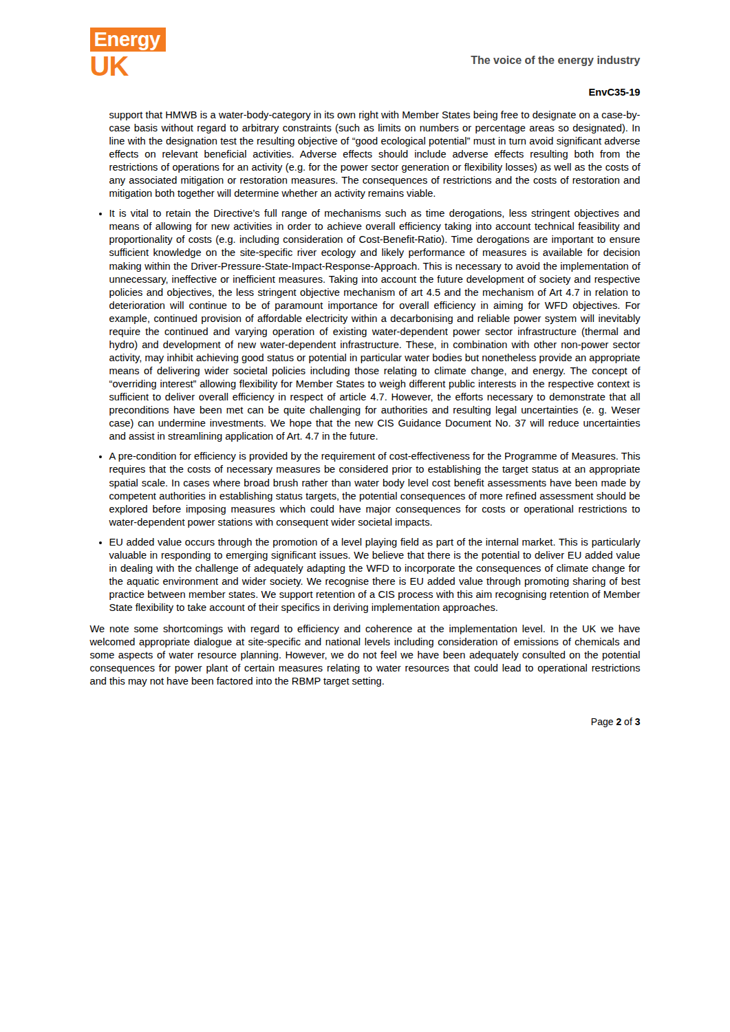Energy
UK
The voice of the energy industry
EnvC35-19
support that HMWB is a water-body-category in its own right with Member States being free to designate on a case-by-case basis without regard to arbitrary constraints (such as limits on numbers or percentage areas so designated). In line with the designation test the resulting objective of “good ecological potential” must in turn avoid significant adverse effects on relevant beneficial activities. Adverse effects should include adverse effects resulting both from the restrictions of operations for an activity (e.g. for the power sector generation or flexibility losses) as well as the costs of any associated mitigation or restoration measures. The consequences of restrictions and the costs of restoration and mitigation both together will determine whether an activity remains viable.
It is vital to retain the Directive’s full range of mechanisms such as time derogations, less stringent objectives and means of allowing for new activities in order to achieve overall efficiency taking into account technical feasibility and proportionality of costs (e.g. including consideration of Cost-Benefit-Ratio). Time derogations are important to ensure sufficient knowledge on the site-specific river ecology and likely performance of measures is available for decision making within the Driver-Pressure-State-Impact-Response-Approach. This is necessary to avoid the implementation of unnecessary, ineffective or inefficient measures. Taking into account the future development of society and respective policies and objectives, the less stringent objective mechanism of art 4.5 and the mechanism of Art 4.7 in relation to deterioration will continue to be of paramount importance for overall efficiency in aiming for WFD objectives. For example, continued provision of affordable electricity within a decarbonising and reliable power system will inevitably require the continued and varying operation of existing water-dependent power sector infrastructure (thermal and hydro) and development of new water-dependent infrastructure. These, in combination with other non-power sector activity, may inhibit achieving good status or potential in particular water bodies but nonetheless provide an appropriate means of delivering wider societal policies including those relating to climate change, and energy. The concept of “overriding interest” allowing flexibility for Member States to weigh different public interests in the respective context is sufficient to deliver overall efficiency in respect of article 4.7. However, the efforts necessary to demonstrate that all preconditions have been met can be quite challenging for authorities and resulting legal uncertainties (e. g. Weser case) can undermine investments. We hope that the new CIS Guidance Document No. 37 will reduce uncertainties and assist in streamlining application of Art. 4.7 in the future.
A pre-condition for efficiency is provided by the requirement of cost-effectiveness for the Programme of Measures. This requires that the costs of necessary measures be considered prior to establishing the target status at an appropriate spatial scale. In cases where broad brush rather than water body level cost benefit assessments have been made by competent authorities in establishing status targets, the potential consequences of more refined assessment should be explored before imposing measures which could have major consequences for costs or operational restrictions to water-dependent power stations with consequent wider societal impacts.
EU added value occurs through the promotion of a level playing field as part of the internal market. This is particularly valuable in responding to emerging significant issues. We believe that there is the potential to deliver EU added value in dealing with the challenge of adequately adapting the WFD to incorporate the consequences of climate change for the aquatic environment and wider society. We recognise there is EU added value through promoting sharing of best practice between member states. We support retention of a CIS process with this aim recognising retention of Member State flexibility to take account of their specifics in deriving implementation approaches.
We note some shortcomings with regard to efficiency and coherence at the implementation level. In the UK we have welcomed appropriate dialogue at site-specific and national levels including consideration of emissions of chemicals and some aspects of water resource planning. However, we do not feel we have been adequately consulted on the potential consequences for power plant of certain measures relating to water resources that could lead to operational restrictions and this may not have been factored into the RBMP target setting.
Page 2 of 3